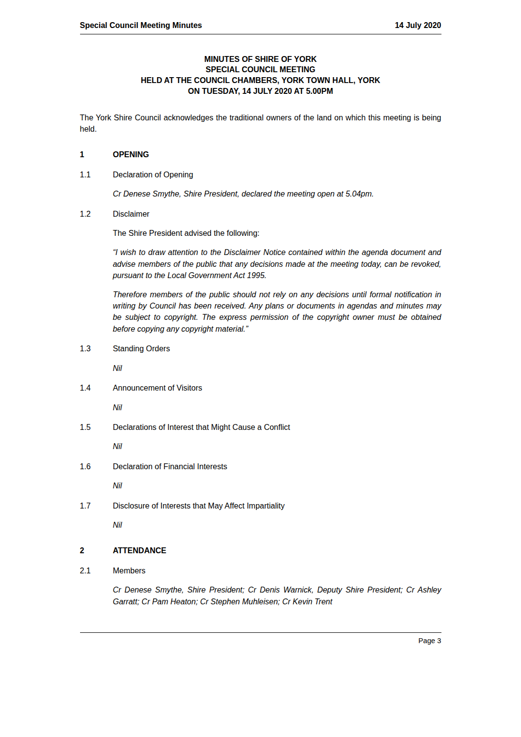Special Council Meeting Minutes 14 July 2020
MINUTES OF SHIRE OF YORK SPECIAL COUNCIL MEETING HELD AT THE COUNCIL CHAMBERS, YORK TOWN HALL, YORK ON TUESDAY, 14 JULY 2020 AT 5.00PM
The York Shire Council acknowledges the traditional owners of the land on which this meeting is being held.
1 OPENING
1.1
Declaration of Opening
Cr Denese Smythe, Shire President, declared the meeting open at 5.04pm.
1.2
Disclaimer
The Shire President advised the following:
“I wish to draw attention to the Disclaimer Notice contained within the agenda document and advise members of the public that any decisions made at the meeting today, can be revoked, pursuant to the Local Government Act 1995.
Therefore members of the public should not rely on any decisions until formal notification in writing by Council has been received. Any plans or documents in agendas and minutes may be subject to copyright. The express permission of the copyright owner must be obtained before copying any copyright material.”
1.3
Standing Orders
Nil
1.4
Announcement of Visitors
Nil
1.5
Declarations of Interest that Might Cause a Conflict
Nil
1.6
Declaration of Financial Interests
Nil
1.7
Disclosure of Interests that May Affect Impartiality
Nil
2 ATTENDANCE
2.1
Members
Cr Denese Smythe, Shire President; Cr Denis Warnick, Deputy Shire President; Cr Ashley Garratt; Cr Pam Heaton; Cr Stephen Muhleisen; Cr Kevin Trent
Page 3